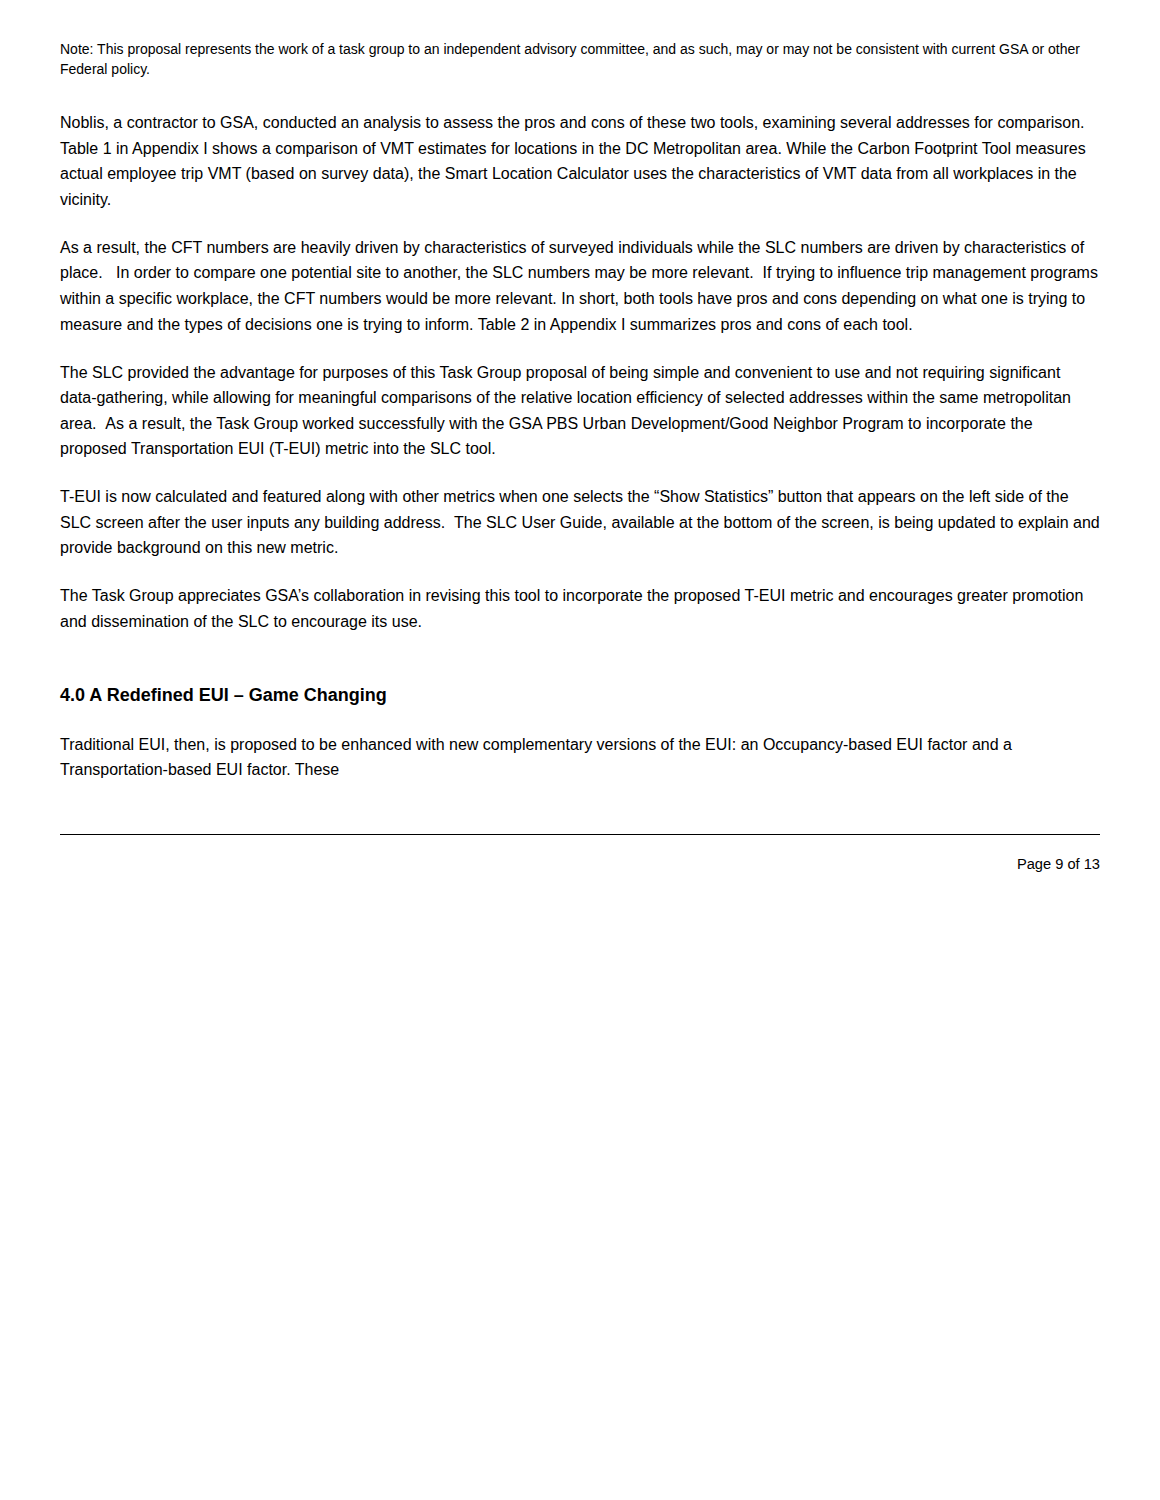Note: This proposal represents the work of a task group to an independent advisory committee, and as such, may or may not be consistent with current GSA or other Federal policy.
Noblis, a contractor to GSA, conducted an analysis to assess the pros and cons of these two tools, examining several addresses for comparison. Table 1 in Appendix I shows a comparison of VMT estimates for locations in the DC Metropolitan area. While the Carbon Footprint Tool measures actual employee trip VMT (based on survey data), the Smart Location Calculator uses the characteristics of VMT data from all workplaces in the vicinity.
As a result, the CFT numbers are heavily driven by characteristics of surveyed individuals while the SLC numbers are driven by characteristics of place. In order to compare one potential site to another, the SLC numbers may be more relevant. If trying to influence trip management programs within a specific workplace, the CFT numbers would be more relevant. In short, both tools have pros and cons depending on what one is trying to measure and the types of decisions one is trying to inform. Table 2 in Appendix I summarizes pros and cons of each tool.
The SLC provided the advantage for purposes of this Task Group proposal of being simple and convenient to use and not requiring significant data-gathering, while allowing for meaningful comparisons of the relative location efficiency of selected addresses within the same metropolitan area. As a result, the Task Group worked successfully with the GSA PBS Urban Development/Good Neighbor Program to incorporate the proposed Transportation EUI (T-EUI) metric into the SLC tool.
T-EUI is now calculated and featured along with other metrics when one selects the “Show Statistics” button that appears on the left side of the SLC screen after the user inputs any building address. The SLC User Guide, available at the bottom of the screen, is being updated to explain and provide background on this new metric.
The Task Group appreciates GSA’s collaboration in revising this tool to incorporate the proposed T-EUI metric and encourages greater promotion and dissemination of the SLC to encourage its use.
4.0 A Redefined EUI – Game Changing
Traditional EUI, then, is proposed to be enhanced with new complementary versions of the EUI: an Occupancy-based EUI factor and a Transportation-based EUI factor. These
Page 9 of 13